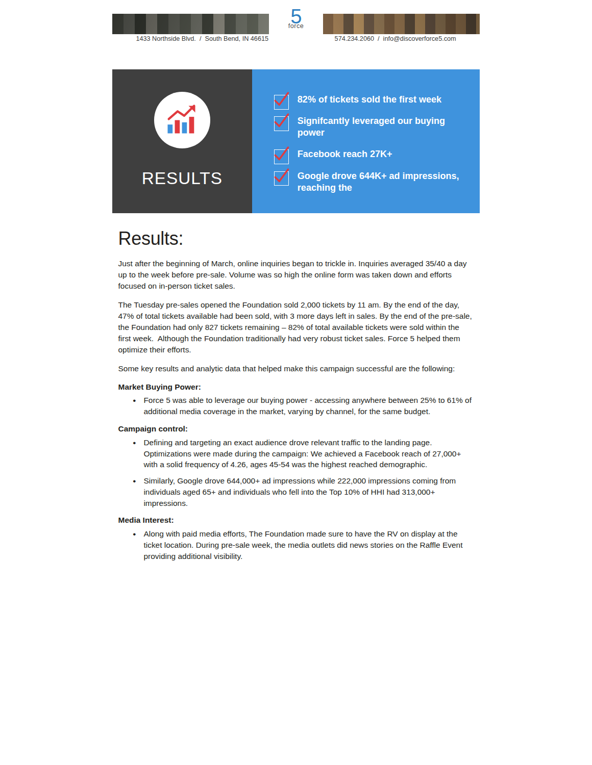5 force
1433 Northside Blvd. / South Bend, IN 46615 574.234.2060 / info@discoverforce5.com
RESULTS
82% of tickets sold the first week
Signifcantly leveraged our buying power
Facebook reach 27K+
Google drove 644K+ ad impressions, reaching the
Results:
Just after the beginning of March, online inquiries began to trickle in. Inquiries averaged 35/40 a day up to the week before pre-sale. Volume was so high the online form was taken down and efforts focused on in-person ticket sales.
The Tuesday pre-sales opened the Foundation sold 2,000 tickets by 11 am. By the end of the day, 47% of total tickets available had been sold, with 3 more days left in sales. By the end of the pre-sale, the Foundation had only 827 tickets remaining – 82% of total available tickets were sold within the first week. Although the Foundation traditionally had very robust ticket sales. Force 5 helped them optimize their efforts.
Some key results and analytic data that helped make this campaign successful are the following:
Market Buying Power:
Force 5 was able to leverage our buying power - accessing anywhere between 25% to 61% of additional media coverage in the market, varying by channel, for the same budget.
Campaign control:
Defining and targeting an exact audience drove relevant traffic to the landing page. Optimizations were made during the campaign: We achieved a Facebook reach of 27,000+ with a solid frequency of 4.26, ages 45-54 was the highest reached demographic.
Similarly, Google drove 644,000+ ad impressions while 222,000 impressions coming from individuals aged 65+ and individuals who fell into the Top 10% of HHI had 313,000+ impressions.
Media Interest:
Along with paid media efforts, The Foundation made sure to have the RV on display at the ticket location. During pre-sale week, the media outlets did news stories on the Raffle Event providing additional visibility.